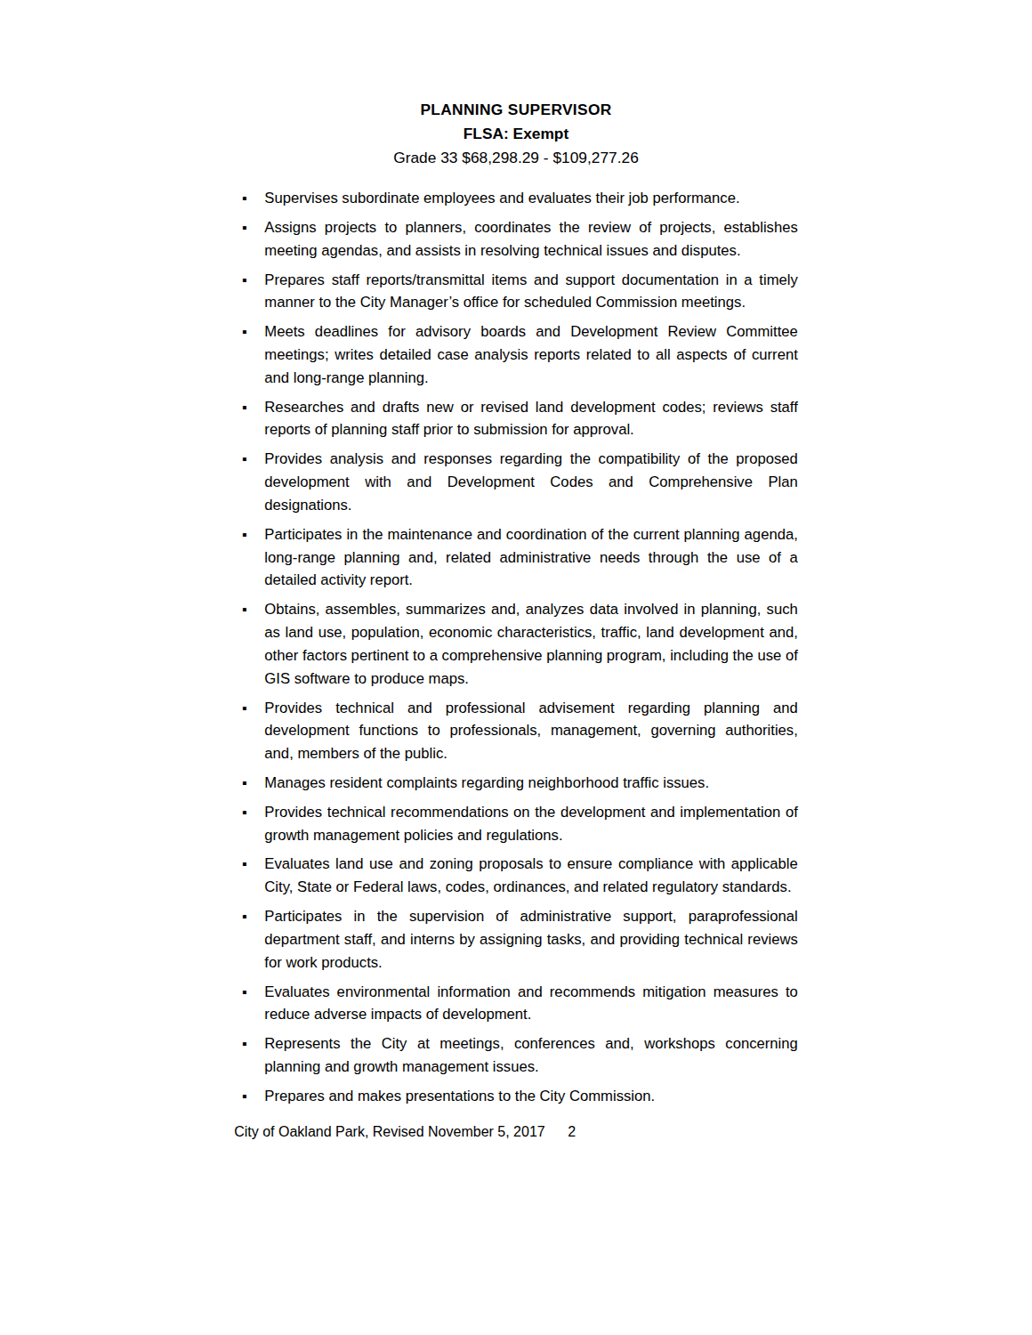PLANNING SUPERVISOR
FLSA: Exempt
Grade 33 $68,298.29 - $109,277.26
Supervises subordinate employees and evaluates their job performance.
Assigns projects to planners, coordinates the review of projects, establishes meeting agendas, and assists in resolving technical issues and disputes.
Prepares staff reports/transmittal items and support documentation in a timely manner to the City Manager’s office for scheduled Commission meetings.
Meets deadlines for advisory boards and Development Review Committee meetings; writes detailed case analysis reports related to all aspects of current and long-range planning.
Researches and drafts new or revised land development codes; reviews staff reports of planning staff prior to submission for approval.
Provides analysis and responses regarding the compatibility of the proposed development with and Development Codes and Comprehensive Plan designations.
Participates in the maintenance and coordination of the current planning agenda, long-range planning and, related administrative needs through the use of a detailed activity report.
Obtains, assembles, summarizes and, analyzes data involved in planning, such as land use, population, economic characteristics, traffic, land development and, other factors pertinent to a comprehensive planning program, including the use of GIS software to produce maps.
Provides technical and professional advisement regarding planning and development functions to professionals, management, governing authorities, and, members of the public.
Manages resident complaints regarding neighborhood traffic issues.
Provides technical recommendations on the development and implementation of growth management policies and regulations.
Evaluates land use and zoning proposals to ensure compliance with applicable City, State or Federal laws, codes, ordinances, and related regulatory standards.
Participates in the supervision of administrative support, paraprofessional department staff, and interns by assigning tasks, and providing technical reviews for work products.
Evaluates environmental information and recommends mitigation measures to reduce adverse impacts of development.
Represents the City at meetings, conferences and, workshops concerning planning and growth management issues.
Prepares and makes presentations to the City Commission.
City of Oakland Park, Revised November 5, 20172